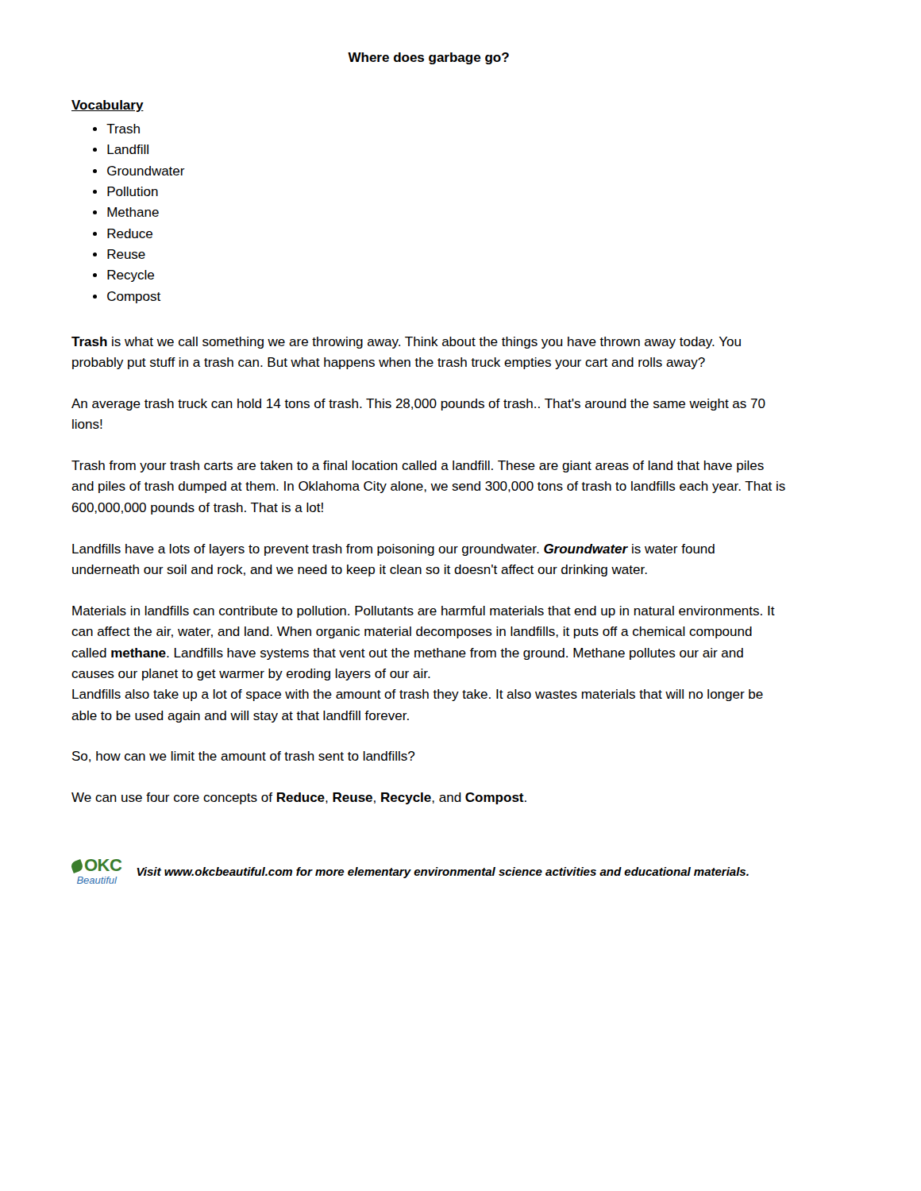Where does garbage go?
Vocabulary
Trash
Landfill
Groundwater
Pollution
Methane
Reduce
Reuse
Recycle
Compost
Trash is what we call something we are throwing away. Think about the things you have thrown away today. You probably put stuff in a trash can. But what happens when the trash truck empties your cart and rolls away?
An average trash truck can hold 14 tons of trash. This 28,000 pounds of trash.. That's around the same weight as 70 lions!
Trash from your trash carts are taken to a final location called a landfill. These are giant areas of land that have piles and piles of trash dumped at them. In Oklahoma City alone, we send 300,000 tons of trash to landfills each year. That is 600,000,000 pounds of trash. That is a lot!
Landfills have a lots of layers to prevent trash from poisoning our groundwater. Groundwater is water found underneath our soil and rock, and we need to keep it clean so it doesn't affect our drinking water.
Materials in landfills can contribute to pollution. Pollutants are harmful materials that end up in natural environments. It can affect the air, water, and land. When organic material decomposes in landfills, it puts off a chemical compound called methane. Landfills have systems that vent out the methane from the ground. Methane pollutes our air and causes our planet to get warmer by eroding layers of our air.
Landfills also take up a lot of space with the amount of trash they take. It also wastes materials that will no longer be able to be used again and will stay at that landfill forever.
So, how can we limit the amount of trash sent to landfills?
We can use four core concepts of Reduce, Reuse, Recycle, and Compost.
OKC
Beautiful
Visit www.okcbeautiful.com for more elementary environmental science activities and educational materials.